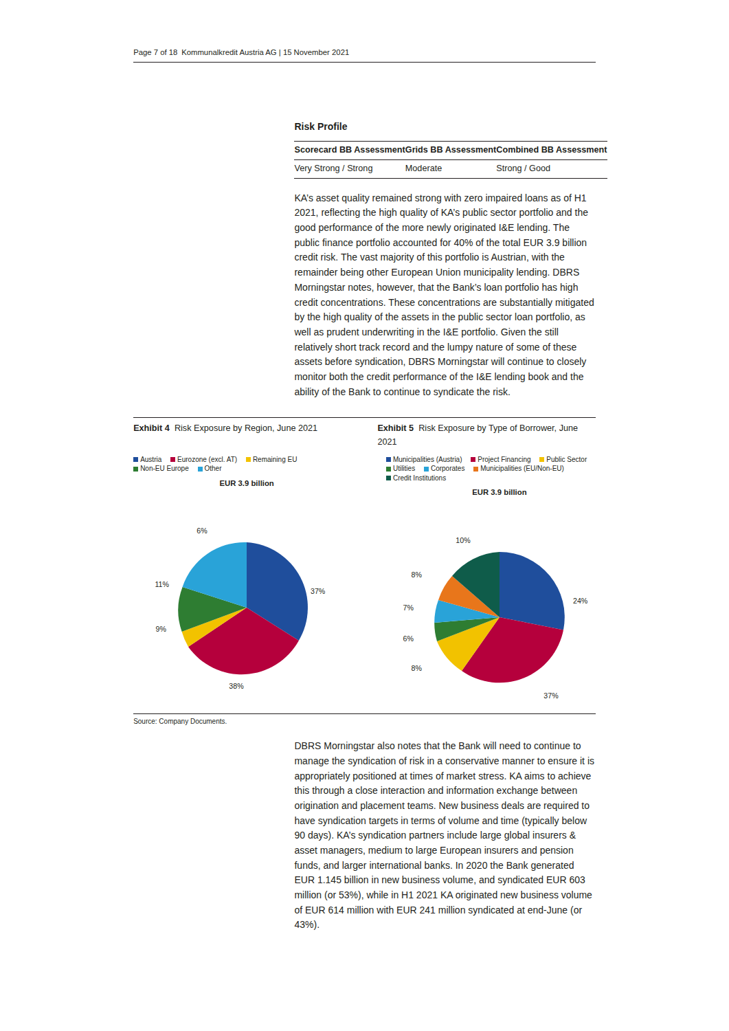Page 7 of 18
Kommunalkredit Austria AG | 15 November 2021
Risk Profile
| Scorecard BB Assessment | Grids BB Assessment | Combined BB Assessment |
| --- | --- | --- |
| Very Strong / Strong | Moderate | Strong / Good |
KA’s asset quality remained strong with zero impaired loans as of H1 2021, reflecting the high quality of KA’s public sector portfolio and the good performance of the more newly originated I&E lending. The public finance portfolio accounted for 40% of the total EUR 3.9 billion credit risk. The vast majority of this portfolio is Austrian, with the remainder being other European Union municipality lending. DBRS Morningstar notes, however, that the Bank’s loan portfolio has high credit concentrations. These concentrations are substantially mitigated by the high quality of the assets in the public sector loan portfolio, as well as prudent underwriting in the I&E portfolio. Given the still relatively short track record and the lumpy nature of some of these assets before syndication, DBRS Morningstar will continue to closely monitor both the credit performance of the I&E lending book and the ability of the Bank to continue to syndicate the risk.
Exhibit 4 Risk Exposure by Region, June 2021
Exhibit 5 Risk Exposure by Type of Borrower, June 2021
Austria Eurozone (excl. AT) Remaining EU Non-EU Europe Other
EUR 3.9 billion
Pie: center 165,170 r 95. Start at 12 o'clock, clockwise. Austria 37%, Eurozone 38%, Remaining EU 9%, Non-EU Europe 11%, Other 6% 37% 38% 9% 11% 6%
Municipalities (Austria) Project Financing Public Sector
Utilities Corporates Municipalities (EU/Non-EU)
Credit Institutions
EUR 3.9 billion
Pie: center 165,170 r 95. Start at 12 o'clock, clockwise. Municipalities (Austria) 24%, Project Financing 37%, Public Sector 8%, Utilities 6%, Corporates 7%, Municipalities (EU/Non-EU) 8%, Credit Institutions 10% 24% 37% 8% 6% 7% 8% 10%
Source: Company Documents.
DBRS Morningstar also notes that the Bank will need to continue to manage the syndication of risk in a conservative manner to ensure it is appropriately positioned at times of market stress. KA aims to achieve this through a close interaction and information exchange between origination and placement teams. New business deals are required to have syndication targets in terms of volume and time (typically below 90 days). KA’s syndication partners include large global insurers & asset managers, medium to large European insurers and pension funds, and larger international banks. In 2020 the Bank generated EUR 1.145 billion in new business volume, and syndicated EUR 603 million (or 53%), while in H1 2021 KA originated new business volume of EUR 614 million with EUR 241 million syndicated at end-June (or 43%).